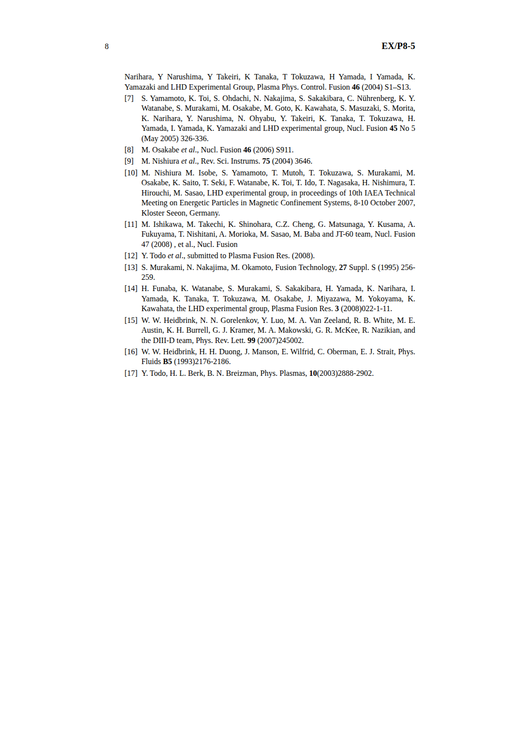8
EX/P8-5
Narihara, Y Narushima, Y Takeiri, K Tanaka, T Tokuzawa, H Yamada, I Yamada, K. Yamazaki and LHD Experimental Group, Plasma Phys. Control. Fusion 46 (2004) S1–S13.
[7] S. Yamamoto, K. Toi, S. Ohdachi, N. Nakajima, S. Sakakibara, C. Nührenberg, K. Y. Watanabe, S. Murakami, M. Osakabe, M. Goto, K. Kawahata, S. Masuzaki, S. Morita, K. Narihara, Y. Narushima, N. Ohyabu, Y. Takeiri, K. Tanaka, T. Tokuzawa, H. Yamada, I. Yamada, K. Yamazaki and LHD experimental group, Nucl. Fusion 45 No 5 (May 2005) 326-336.
[8] M. Osakabe et al., Nucl. Fusion 46 (2006) S911.
[9] M. Nishiura et al., Rev. Sci. Instrums. 75 (2004) 3646.
[10] M. Nishiura M. Isobe, S. Yamamoto, T. Mutoh, T. Tokuzawa, S. Murakami, M. Osakabe, K. Saito, T. Seki, F. Watanabe, K. Toi, T. Ido, T. Nagasaka, H. Nishimura, T. Hirouchi, M. Sasao, LHD experimental group, in proceedings of 10th IAEA Technical Meeting on Energetic Particles in Magnetic Confinement Systems, 8-10 October 2007, Kloster Seeon, Germany.
[11] M. Ishikawa, M. Takechi, K. Shinohara, C.Z. Cheng, G. Matsunaga, Y. Kusama, A. Fukuyama, T. Nishitani, A. Morioka, M. Sasao, M. Baba and JT-60 team, Nucl. Fusion 47 (2008) , et al., Nucl. Fusion
[12] Y. Todo et al., submitted to Plasma Fusion Res. (2008).
[13] S. Murakami, N. Nakajima, M. Okamoto, Fusion Technology, 27 Suppl. S (1995) 256-259.
[14] H. Funaba, K. Watanabe, S. Murakami, S. Sakakibara, H. Yamada, K. Narihara, I. Yamada, K. Tanaka, T. Tokuzawa, M. Osakabe, J. Miyazawa, M. Yokoyama, K. Kawahata, the LHD experimental group, Plasma Fusion Res. 3 (2008)022-1-11.
[15] W. W. Heidbrink, N. N. Gorelenkov, Y. Luo, M. A. Van Zeeland, R. B. White, M. E. Austin, K. H. Burrell, G. J. Kramer, M. A. Makowski, G. R. McKee, R. Nazikian, and the DIII-D team, Phys. Rev. Lett. 99 (2007)245002.
[16] W. W. Heidbrink, H. H. Duong, J. Manson, E. Wilfrid, C. Oberman, E. J. Strait, Phys. Fluids B5 (1993)2176-2186.
[17] Y. Todo, H. L. Berk, B. N. Breizman, Phys. Plasmas, 10(2003)2888-2902.